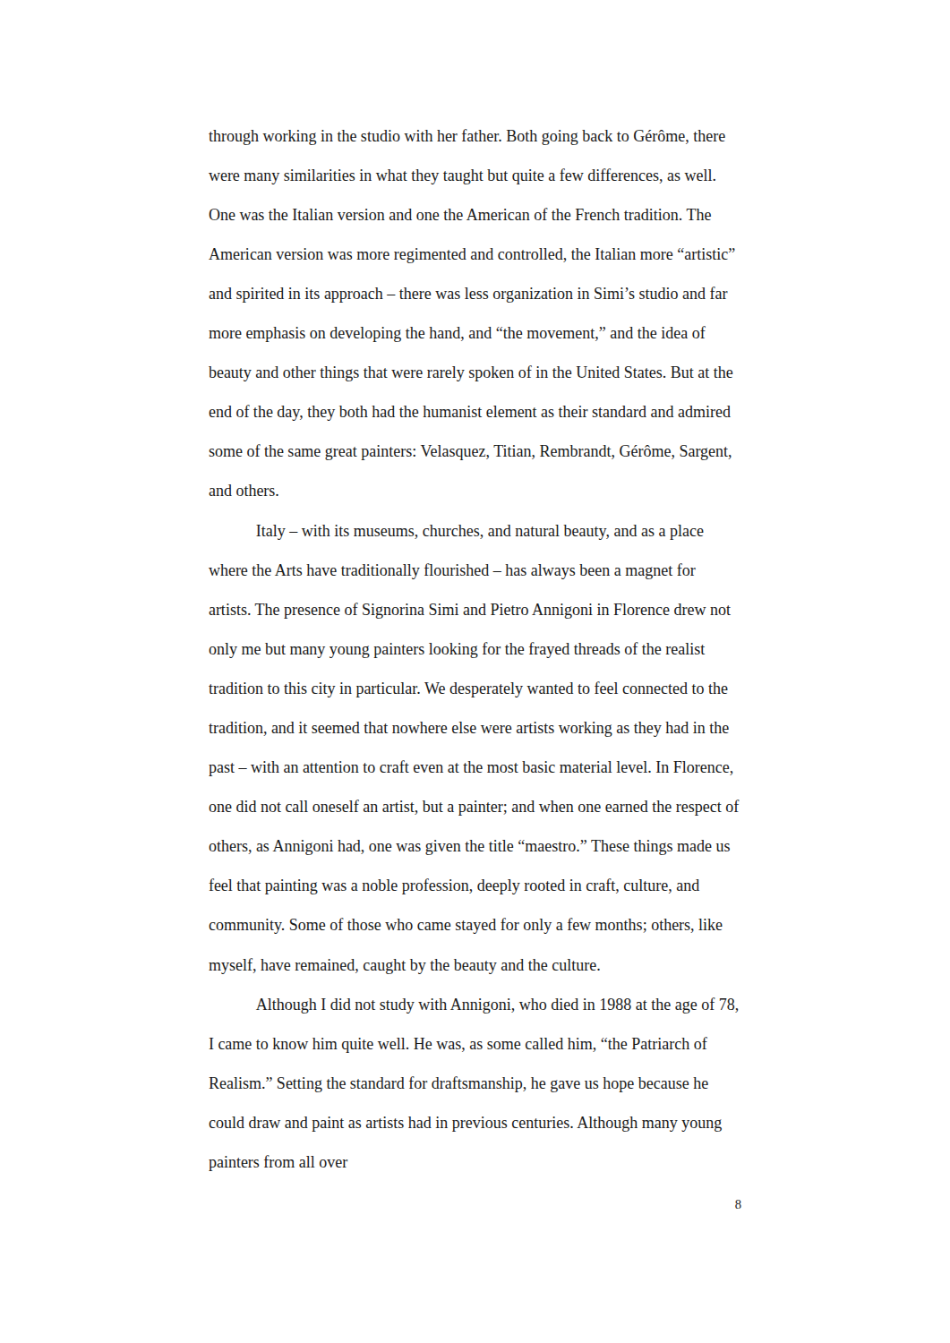through working in the studio with her father. Both going back to Gérôme, there were many similarities in what they taught but quite a few differences, as well. One was the Italian version and one the American of the French tradition. The American version was more regimented and controlled, the Italian more “artistic” and spirited in its approach – there was less organization in Simi’s studio and far more emphasis on developing the hand, and “the movement,” and the idea of beauty and other things that were rarely spoken of in the United States. But at the end of the day, they both had the humanist element as their standard and admired some of the same great painters: Velasquez, Titian, Rembrandt, Gérôme, Sargent, and others.
Italy – with its museums, churches, and natural beauty, and as a place where the Arts have traditionally flourished – has always been a magnet for artists. The presence of Signorina Simi and Pietro Annigoni in Florence drew not only me but many young painters looking for the frayed threads of the realist tradition to this city in particular. We desperately wanted to feel connected to the tradition, and it seemed that nowhere else were artists working as they had in the past – with an attention to craft even at the most basic material level. In Florence, one did not call oneself an artist, but a painter; and when one earned the respect of others, as Annigoni had, one was given the title “maestro.” These things made us feel that painting was a noble profession, deeply rooted in craft, culture, and community. Some of those who came stayed for only a few months; others, like myself, have remained, caught by the beauty and the culture.
Although I did not study with Annigoni, who died in 1988 at the age of 78, I came to know him quite well. He was, as some called him, “the Patriarch of Realism.” Setting the standard for draftsmanship, he gave us hope because he could draw and paint as artists had in previous centuries. Although many young painters from all over
8